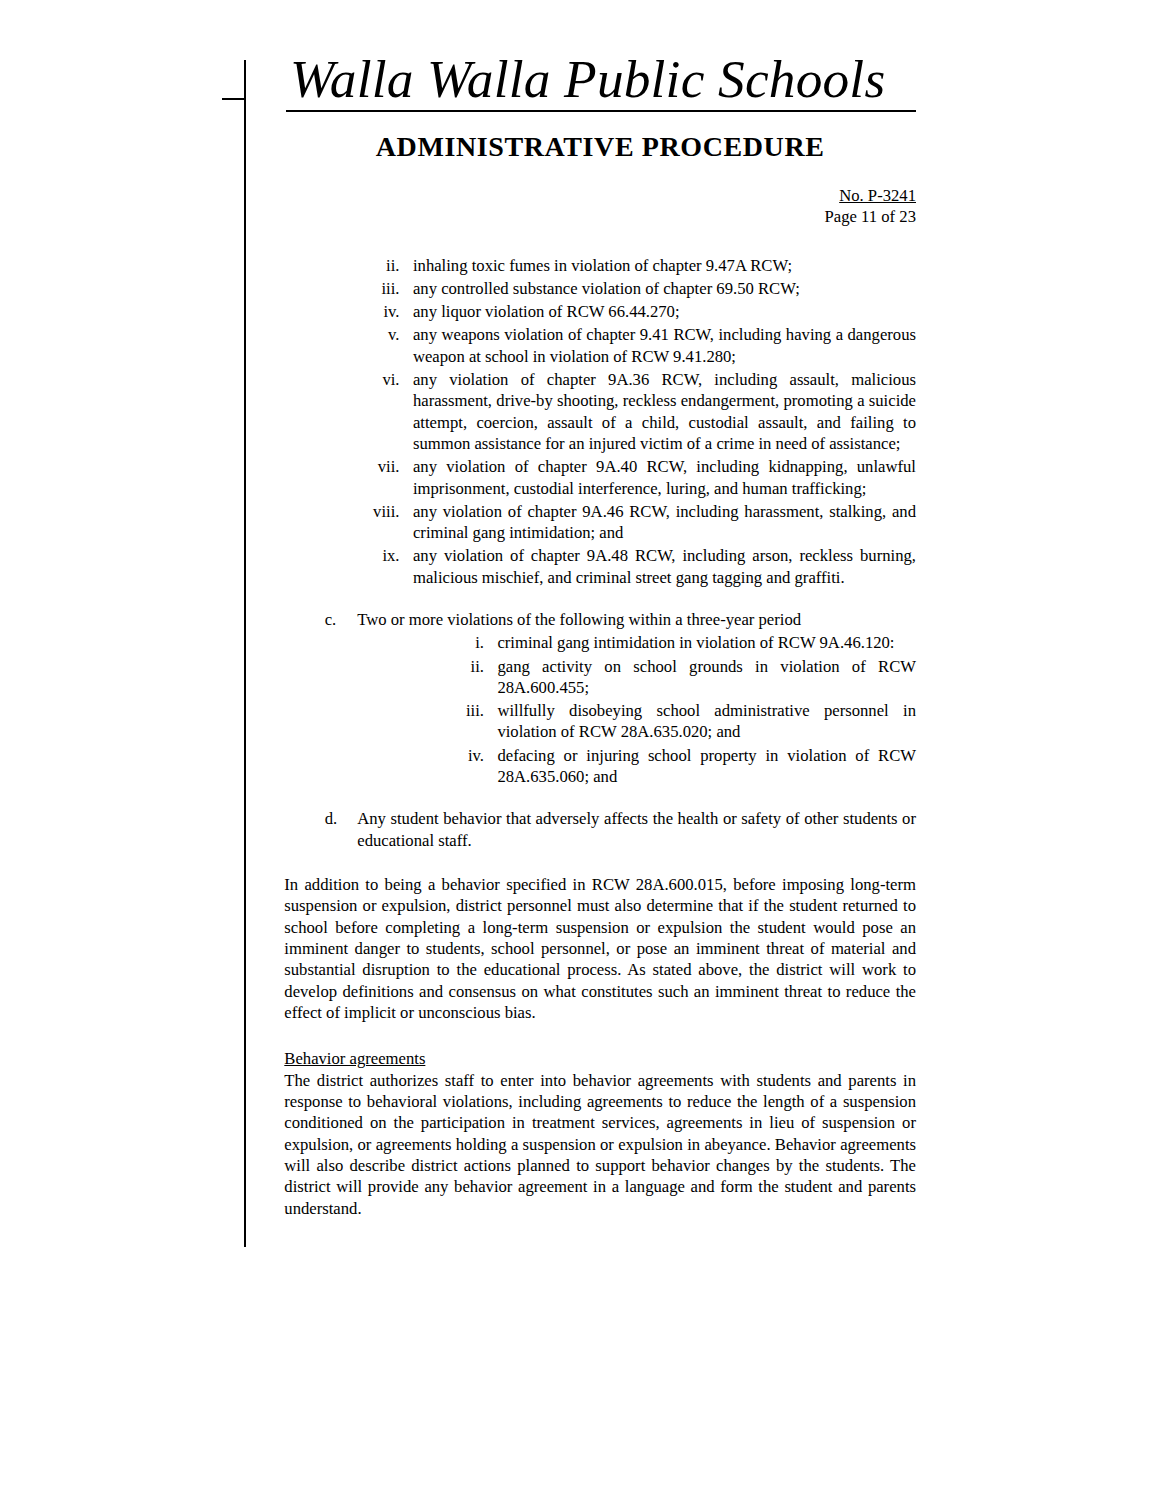Walla Walla Public Schools
ADMINISTRATIVE PROCEDURE
No. P-3241
Page 11 of 23
ii. inhaling toxic fumes in violation of chapter 9.47A RCW;
iii. any controlled substance violation of chapter 69.50 RCW;
iv. any liquor violation of RCW 66.44.270;
v. any weapons violation of chapter 9.41 RCW, including having a dangerous weapon at school in violation of RCW 9.41.280;
vi. any violation of chapter 9A.36 RCW, including assault, malicious harassment, drive-by shooting, reckless endangerment, promoting a suicide attempt, coercion, assault of a child, custodial assault, and failing to summon assistance for an injured victim of a crime in need of assistance;
vii. any violation of chapter 9A.40 RCW, including kidnapping, unlawful imprisonment, custodial interference, luring, and human trafficking;
viii. any violation of chapter 9A.46 RCW, including harassment, stalking, and criminal gang intimidation; and
ix. any violation of chapter 9A.48 RCW, including arson, reckless burning, malicious mischief, and criminal street gang tagging and graffiti.
c. Two or more violations of the following within a three-year period
i. criminal gang intimidation in violation of RCW 9A.46.120:
ii. gang activity on school grounds in violation of RCW 28A.600.455;
iii. willfully disobeying school administrative personnel in violation of RCW 28A.635.020; and
iv. defacing or injuring school property in violation of RCW 28A.635.060; and
d. Any student behavior that adversely affects the health or safety of other students or educational staff.
In addition to being a behavior specified in RCW 28A.600.015, before imposing long-term suspension or expulsion, district personnel must also determine that if the student returned to school before completing a long-term suspension or expulsion the student would pose an imminent danger to students, school personnel, or pose an imminent threat of material and substantial disruption to the educational process. As stated above, the district will work to develop definitions and consensus on what constitutes such an imminent threat to reduce the effect of implicit or unconscious bias.
Behavior agreements
The district authorizes staff to enter into behavior agreements with students and parents in response to behavioral violations, including agreements to reduce the length of a suspension conditioned on the participation in treatment services, agreements in lieu of suspension or expulsion, or agreements holding a suspension or expulsion in abeyance. Behavior agreements will also describe district actions planned to support behavior changes by the students. The district will provide any behavior agreement in a language and form the student and parents understand.